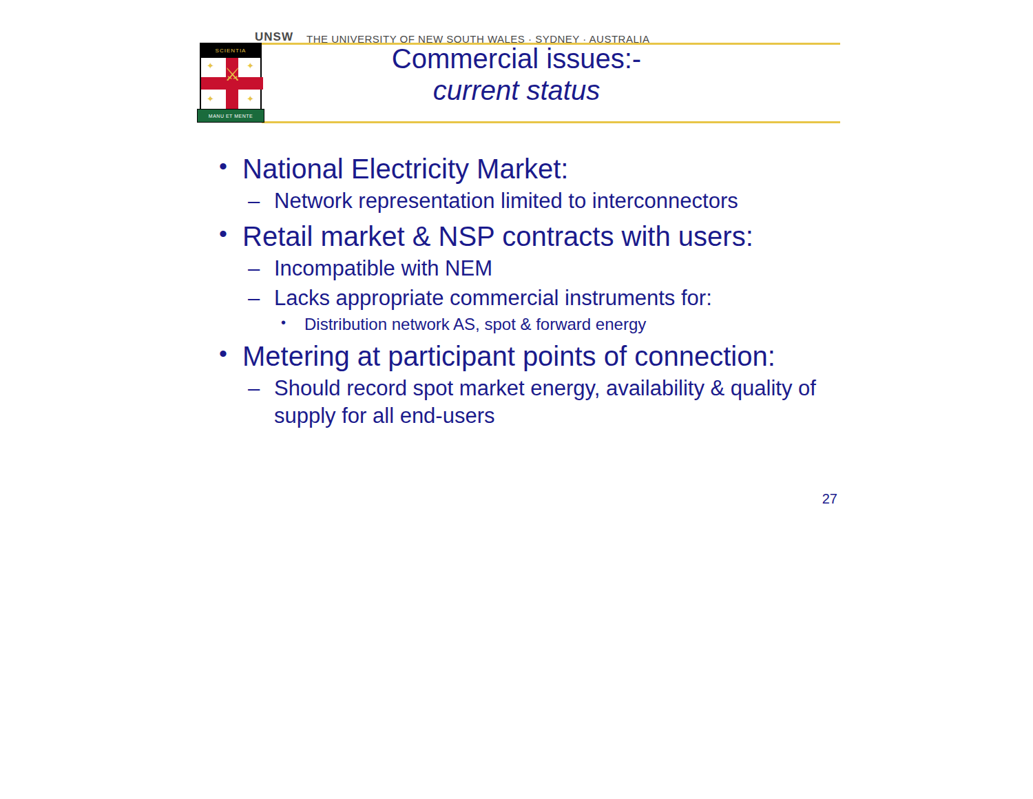UNSW
THE UNIVERSITY OF NEW SOUTH WALES · SYDNEY · AUSTRALIA
SCIENTIA
✦
✦
✦
✦
⚔
MANU ET MENTE
Commercial issues:-
current status
National Electricity Market:
Network representation limited to interconnectors
Retail market & NSP contracts with users:
Incompatible with NEM
Lacks appropriate commercial instruments for:
Distribution network AS, spot & forward energy
Metering at participant points of connection:
Should record spot market energy, availability & quality of supply for all end-users
27